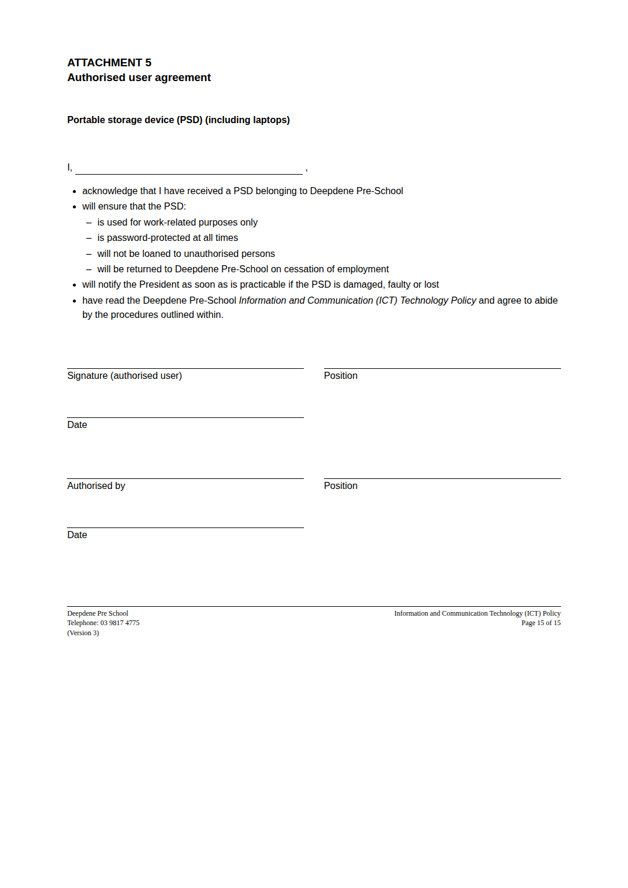ATTACHMENT 5
Authorised user agreement
Portable storage device (PSD) (including laptops)
I, ,
acknowledge that I have received a PSD belonging to Deepdene Pre-School
will ensure that the PSD:
is used for work-related purposes only
is password-protected at all times
will not be loaned to unauthorised persons
will be returned to Deepdene Pre-School on cessation of employment
will notify the President as soon as is practicable if the PSD is damaged, faulty or lost
have read the Deepdene Pre-School Information and Communication (ICT) Technology Policy and agree to abide by the procedures outlined within.
| Signature (authorised user) | | Position |
| Date | | |
| Authorised by | | Position |
| Date | | |
| Deepdene Pre School | Information and Communication Technology (ICT) Policy |
| Telephone: 03 9817 4775 | Page 15 of 15 |
| (Version 3) | |